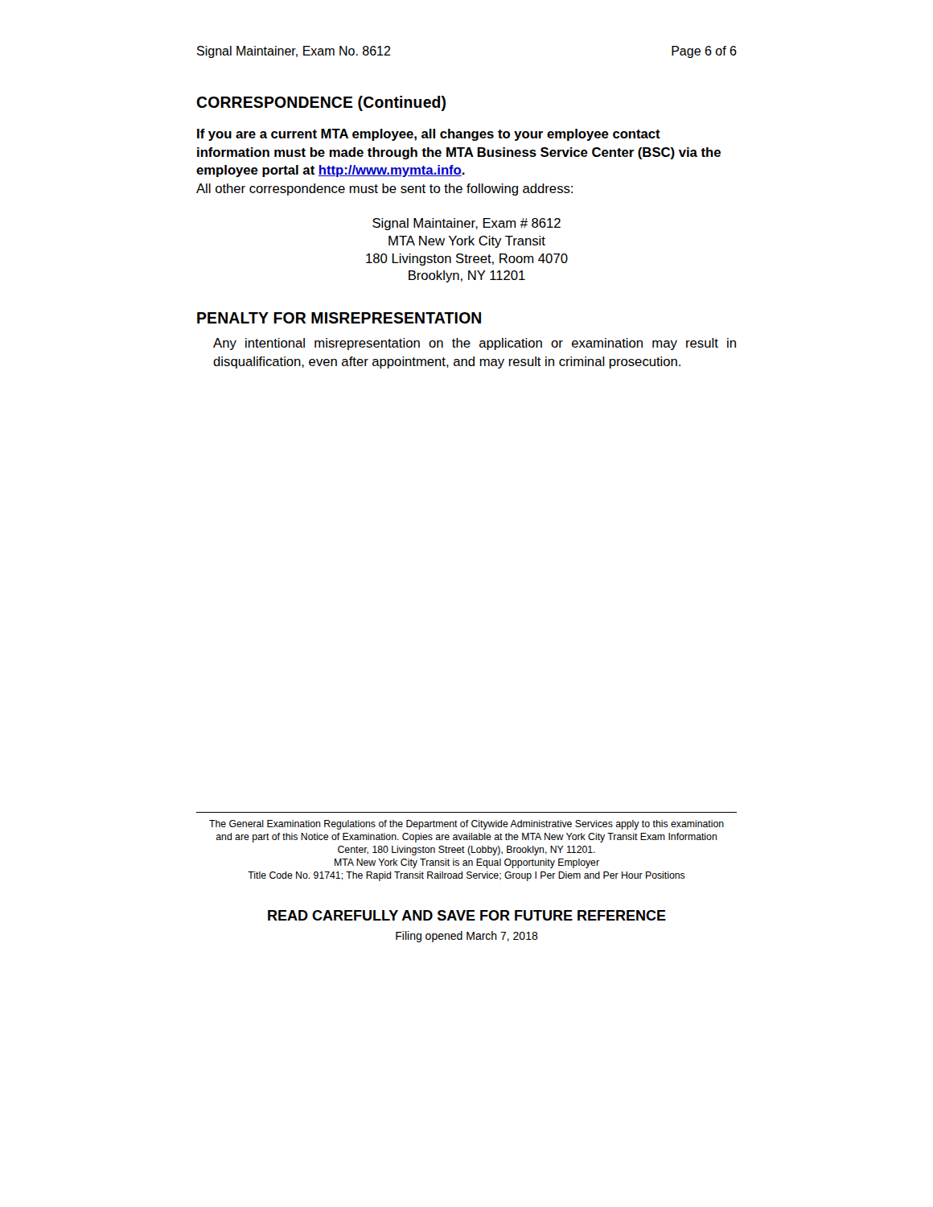Signal Maintainer, Exam No. 8612 Page 6 of 6
CORRESPONDENCE (Continued)
If you are a current MTA employee, all changes to your employee contact information must be made through the MTA Business Service Center (BSC) via the employee portal at http://www.mymta.info.
All other correspondence must be sent to the following address:
Signal Maintainer, Exam # 8612
MTA New York City Transit
180 Livingston Street, Room 4070
Brooklyn, NY 11201
PENALTY FOR MISREPRESENTATION
Any intentional misrepresentation on the application or examination may result in disqualification, even after appointment, and may result in criminal prosecution.
The General Examination Regulations of the Department of Citywide Administrative Services apply to this examination and are part of this Notice of Examination. Copies are available at the MTA New York City Transit Exam Information Center, 180 Livingston Street (Lobby), Brooklyn, NY 11201.
MTA New York City Transit is an Equal Opportunity Employer
Title Code No. 91741; The Rapid Transit Railroad Service; Group I Per Diem and Per Hour Positions
READ CAREFULLY AND SAVE FOR FUTURE REFERENCE
Filing opened March 7, 2018